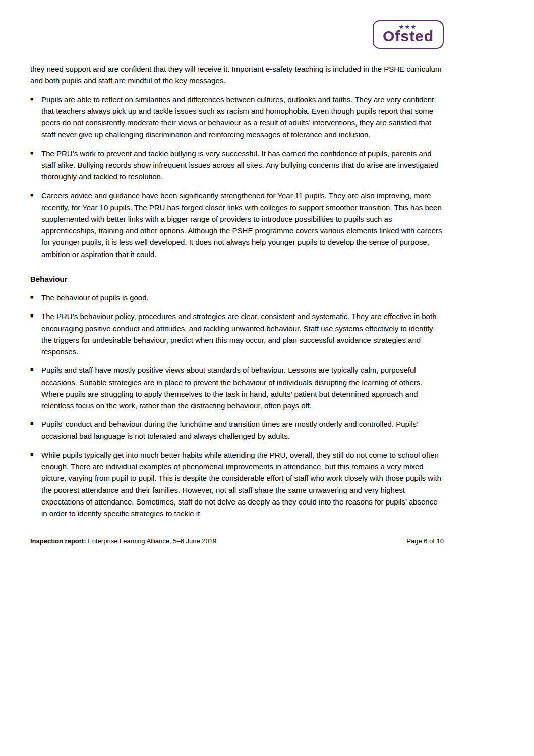★★★ Ofsted
they need support and are confident that they will receive it. Important e-safety teaching is included in the PSHE curriculum and both pupils and staff are mindful of the key messages.
Pupils are able to reflect on similarities and differences between cultures, outlooks and faiths. They are very confident that teachers always pick up and tackle issues such as racism and homophobia. Even though pupils report that some peers do not consistently moderate their views or behaviour as a result of adults’ interventions, they are satisfied that staff never give up challenging discrimination and reinforcing messages of tolerance and inclusion.
The PRU’s work to prevent and tackle bullying is very successful. It has earned the confidence of pupils, parents and staff alike. Bullying records show infrequent issues across all sites. Any bullying concerns that do arise are investigated thoroughly and tackled to resolution.
Careers advice and guidance have been significantly strengthened for Year 11 pupils. They are also improving, more recently, for Year 10 pupils. The PRU has forged closer links with colleges to support smoother transition. This has been supplemented with better links with a bigger range of providers to introduce possibilities to pupils such as apprenticeships, training and other options. Although the PSHE programme covers various elements linked with careers for younger pupils, it is less well developed. It does not always help younger pupils to develop the sense of purpose, ambition or aspiration that it could.
Behaviour
The behaviour of pupils is good.
The PRU’s behaviour policy, procedures and strategies are clear, consistent and systematic. They are effective in both encouraging positive conduct and attitudes, and tackling unwanted behaviour. Staff use systems effectively to identify the triggers for undesirable behaviour, predict when this may occur, and plan successful avoidance strategies and responses.
Pupils and staff have mostly positive views about standards of behaviour. Lessons are typically calm, purposeful occasions. Suitable strategies are in place to prevent the behaviour of individuals disrupting the learning of others. Where pupils are struggling to apply themselves to the task in hand, adults’ patient but determined approach and relentless focus on the work, rather than the distracting behaviour, often pays off.
Pupils’ conduct and behaviour during the lunchtime and transition times are mostly orderly and controlled. Pupils’ occasional bad language is not tolerated and always challenged by adults.
While pupils typically get into much better habits while attending the PRU, overall, they still do not come to school often enough. There are individual examples of phenomenal improvements in attendance, but this remains a very mixed picture, varying from pupil to pupil. This is despite the considerable effort of staff who work closely with those pupils with the poorest attendance and their families. However, not all staff share the same unwavering and very highest expectations of attendance. Sometimes, staff do not delve as deeply as they could into the reasons for pupils’ absence in order to identify specific strategies to tackle it.
Inspection report: Enterprise Learning Alliance, 5–6 June 2019 Page 6 of 10